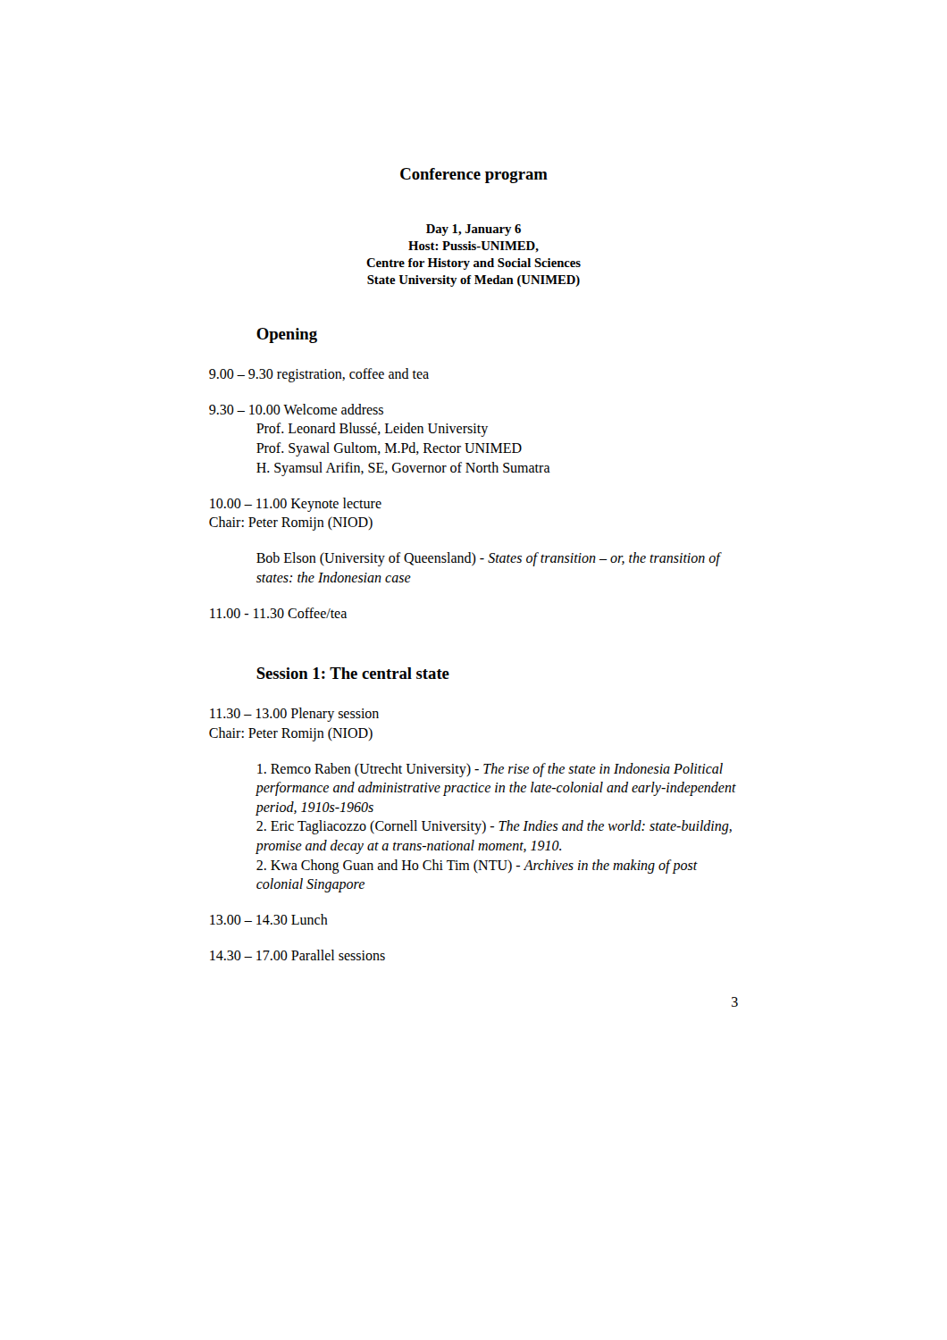Conference program
Day 1, January 6
Host: Pussis-UNIMED,
Centre for History and Social Sciences
State University of Medan (UNIMED)
Opening
9.00 – 9.30 registration, coffee and tea
9.30 – 10.00 Welcome address
Prof. Leonard Blussé, Leiden University
Prof. Syawal Gultom, M.Pd, Rector UNIMED
H. Syamsul Arifin, SE, Governor of North Sumatra
10.00 – 11.00 Keynote lecture
Chair: Peter Romijn (NIOD)
Bob Elson (University of Queensland) - States of transition – or, the transition of states: the Indonesian case
11.00 - 11.30 Coffee/tea
Session 1: The central state
11.30 – 13.00 Plenary session
Chair: Peter Romijn (NIOD)
1. Remco Raben (Utrecht University) - The rise of the state in Indonesia Political performance and administrative practice in the late-colonial and early-independent period, 1910s-1960s
2. Eric Tagliacozzo (Cornell University) - The Indies and the world: state-building, promise and decay at a trans-national moment, 1910.
2. Kwa Chong Guan and Ho Chi Tim (NTU) - Archives in the making of post colonial Singapore
13.00 – 14.30 Lunch
14.30 – 17.00 Parallel sessions
3